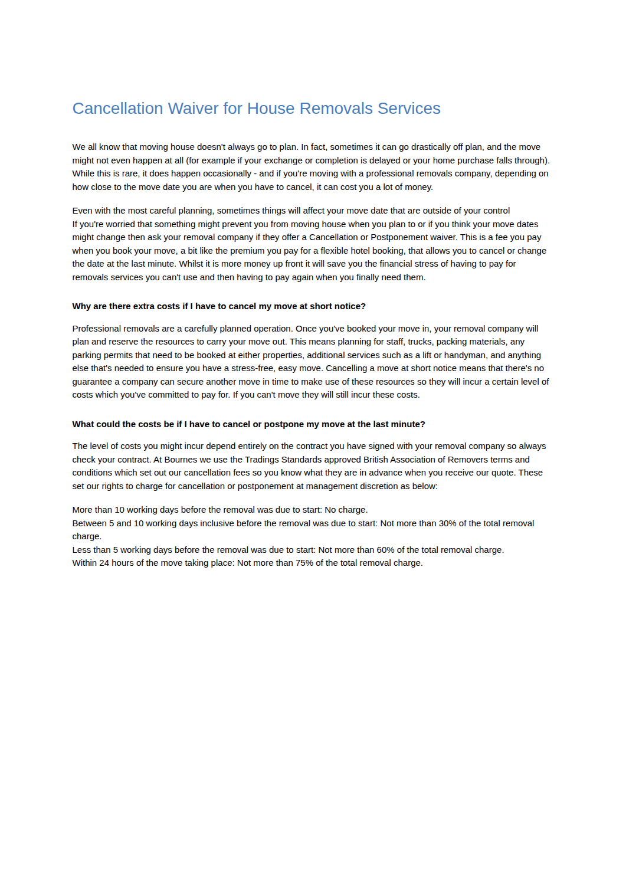Cancellation Waiver for House Removals Services
We all know that moving house doesn't always go to plan. In fact, sometimes it can go drastically off plan, and the move might not even happen at all (for example if your exchange or completion is delayed or your home purchase falls through). While this is rare, it does happen occasionally - and if you're moving with a professional removals company, depending on how close to the move date you are when you have to cancel, it can cost you a lot of money.
Even with the most careful planning, sometimes things will affect your move date that are outside of your control
If you're worried that something might prevent you from moving house when you plan to or if you think your move dates might change then ask your removal company if they offer a Cancellation or Postponement waiver. This is a fee you pay when you book your move, a bit like the premium you pay for a flexible hotel booking, that allows you to cancel or change the date at the last minute. Whilst it is more money up front it will save you the financial stress of having to pay for removals services you can't use and then having to pay again when you finally need them.
Why are there extra costs if I have to cancel my move at short notice?
Professional removals are a carefully planned operation. Once you've booked your move in, your removal company will plan and reserve the resources to carry your move out. This means planning for staff, trucks, packing materials, any parking permits that need to be booked at either properties, additional services such as a lift or handyman, and anything else that's needed to ensure you have a stress-free, easy move. Cancelling a move at short notice means that there's no guarantee a company can secure another move in time to make use of these resources so they will incur a certain level of costs which you've committed to pay for. If you can't move they will still incur these costs.
What could the costs be if I have to cancel or postpone my move at the last minute?
The level of costs you might incur depend entirely on the contract you have signed with your removal company so always check your contract. At Bournes we use the Tradings Standards approved British Association of Removers terms and conditions which set out our cancellation fees so you know what they are in advance when you receive our quote. These set our rights to charge for cancellation or postponement at management discretion as below:
More than 10 working days before the removal was due to start: No charge.
Between 5 and 10 working days inclusive before the removal was due to start: Not more than 30% of the total removal charge.
Less than 5 working days before the removal was due to start: Not more than 60% of the total removal charge.
Within 24 hours of the move taking place: Not more than 75% of the total removal charge.